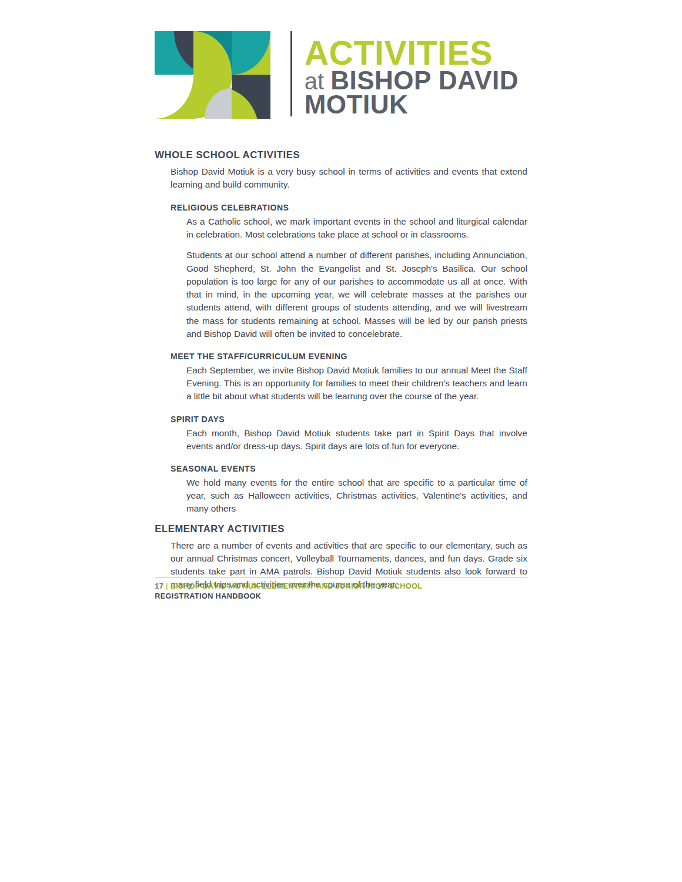ACTIVITIES
at BISHOP DAVID
MOTIUK
WHOLE SCHOOL ACTIVITIES
Bishop David Motiuk is a very busy school in terms of activities and events that extend learning and build community.
RELIGIOUS CELEBRATIONS
As a Catholic school, we mark important events in the school and liturgical calendar in celebration. Most celebrations take place at school or in classrooms.
Students at our school attend a number of different parishes, including Annunciation, Good Shepherd, St. John the Evangelist and St. Joseph's Basilica. Our school population is too large for any of our parishes to accommodate us all at once. With that in mind, in the upcoming year, we will celebrate masses at the parishes our students attend, with different groups of students attending, and we will livestream the mass for students remaining at school. Masses will be led by our parish priests and Bishop David will often be invited to concelebrate.
MEET THE STAFF/CURRICULUM EVENING
Each September, we invite Bishop David Motiuk families to our annual Meet the Staff Evening. This is an opportunity for families to meet their children's teachers and learn a little bit about what students will be learning over the course of the year.
SPIRIT DAYS
Each month, Bishop David Motiuk students take part in Spirit Days that involve events and/or dress-up days. Spirit days are lots of fun for everyone.
SEASONAL EVENTS
We hold many events for the entire school that are specific to a particular time of year, such as Halloween activities, Christmas activities, Valentine's activities, and many others
ELEMENTARY ACTIVITIES
There are a number of events and activities that are specific to our elementary, such as our annual Christmas concert, Volleyball Tournaments, dances, and fun days. Grade six students take part in AMA patrols. Bishop David Motiuk students also look forward to many field trips and activities over the course of the year.
17 | BISHOP DAVID MOTIUK ELEMENTARY AND JUNIOR HIGH SCHOOL REGISTRATION HANDBOOK